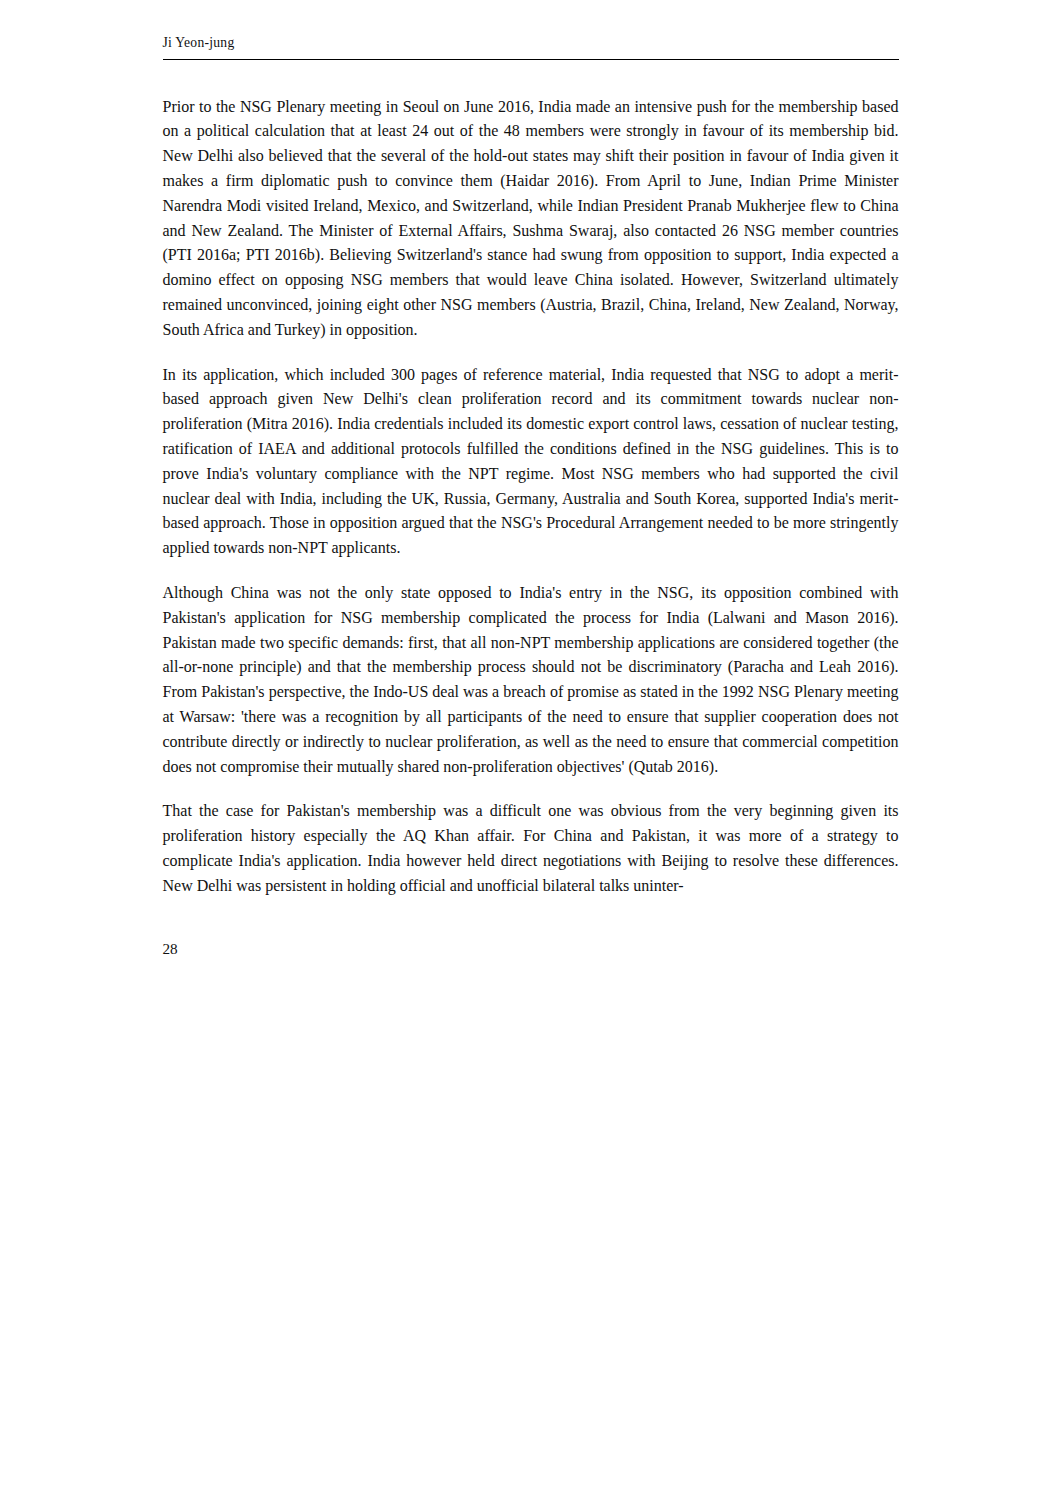Ji Yeon-jung
Prior to the NSG Plenary meeting in Seoul on June 2016, India made an intensive push for the membership based on a political calculation that at least 24 out of the 48 members were strongly in favour of its membership bid. New Delhi also believed that the several of the hold-out states may shift their position in favour of India given it makes a firm diplomatic push to convince them (Haidar 2016). From April to June, Indian Prime Minister Narendra Modi visited Ireland, Mexico, and Switzerland, while Indian President Pranab Mukherjee flew to China and New Zealand. The Minister of External Affairs, Sushma Swaraj, also contacted 26 NSG member countries (PTI 2016a; PTI 2016b). Believing Switzerland's stance had swung from opposition to support, India expected a domino effect on opposing NSG members that would leave China isolated. However, Switzerland ultimately remained unconvinced, joining eight other NSG members (Austria, Brazil, China, Ireland, New Zealand, Norway, South Africa and Turkey) in opposition.
In its application, which included 300 pages of reference material, India requested that NSG to adopt a merit-based approach given New Delhi's clean proliferation record and its commitment towards nuclear non-proliferation (Mitra 2016). India credentials included its domestic export control laws, cessation of nuclear testing, ratification of IAEA and additional protocols fulfilled the conditions defined in the NSG guidelines. This is to prove India's voluntary compliance with the NPT regime. Most NSG members who had supported the civil nuclear deal with India, including the UK, Russia, Germany, Australia and South Korea, supported India's merit-based approach. Those in opposition argued that the NSG's Procedural Arrangement needed to be more stringently applied towards non-NPT applicants.
Although China was not the only state opposed to India's entry in the NSG, its opposition combined with Pakistan's application for NSG membership complicated the process for India (Lalwani and Mason 2016). Pakistan made two specific demands: first, that all non-NPT membership applications are considered together (the all-or-none principle) and that the membership process should not be discriminatory (Paracha and Leah 2016). From Pakistan's perspective, the Indo-US deal was a breach of promise as stated in the 1992 NSG Plenary meeting at Warsaw: 'there was a recognition by all participants of the need to ensure that supplier cooperation does not contribute directly or indirectly to nuclear proliferation, as well as the need to ensure that commercial competition does not compromise their mutually shared non-proliferation objectives' (Qutab 2016).
That the case for Pakistan's membership was a difficult one was obvious from the very beginning given its proliferation history especially the AQ Khan affair. For China and Pakistan, it was more of a strategy to complicate India's application. India however held direct negotiations with Beijing to resolve these differences. New Delhi was persistent in holding official and unofficial bilateral talks uninter-
28